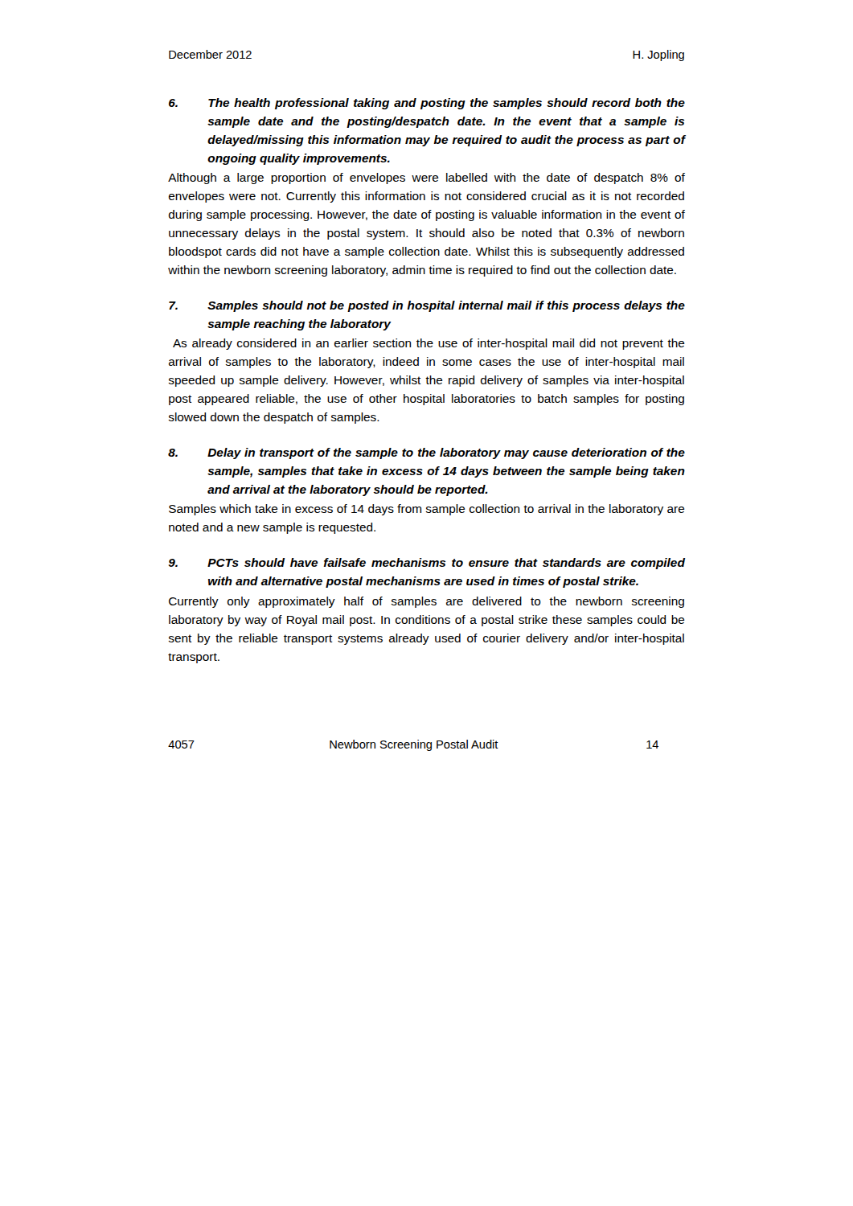December 2012 H. Jopling
6. The health professional taking and posting the samples should record both the sample date and the posting/despatch date. In the event that a sample is delayed/missing this information may be required to audit the process as part of ongoing quality improvements.
Although a large proportion of envelopes were labelled with the date of despatch 8% of envelopes were not. Currently this information is not considered crucial as it is not recorded during sample processing. However, the date of posting is valuable information in the event of unnecessary delays in the postal system. It should also be noted that 0.3% of newborn bloodspot cards did not have a sample collection date. Whilst this is subsequently addressed within the newborn screening laboratory, admin time is required to find out the collection date.
7. Samples should not be posted in hospital internal mail if this process delays the sample reaching the laboratory
As already considered in an earlier section the use of inter-hospital mail did not prevent the arrival of samples to the laboratory, indeed in some cases the use of inter-hospital mail speeded up sample delivery. However, whilst the rapid delivery of samples via inter-hospital post appeared reliable, the use of other hospital laboratories to batch samples for posting slowed down the despatch of samples.
8. Delay in transport of the sample to the laboratory may cause deterioration of the sample, samples that take in excess of 14 days between the sample being taken and arrival at the laboratory should be reported.
Samples which take in excess of 14 days from sample collection to arrival in the laboratory are noted and a new sample is requested.
9. PCTs should have failsafe mechanisms to ensure that standards are compiled with and alternative postal mechanisms are used in times of postal strike.
Currently only approximately half of samples are delivered to the newborn screening laboratory by way of Royal mail post. In conditions of a postal strike these samples could be sent by the reliable transport systems already used of courier delivery and/or inter-hospital transport.
4057
Newborn Screening Postal Audit
14